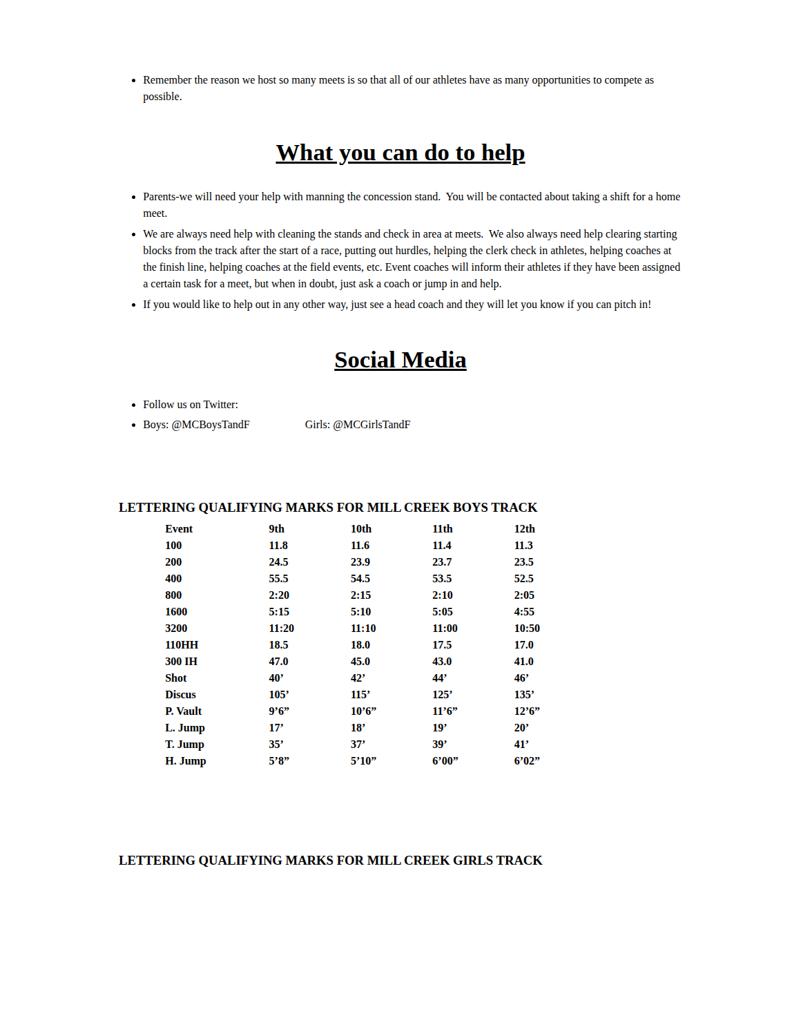Remember the reason we host so many meets is so that all of our athletes have as many opportunities to compete as possible.
What you can do to help
Parents-we will need your help with manning the concession stand. You will be contacted about taking a shift for a home meet.
We are always need help with cleaning the stands and check in area at meets. We also always need help clearing starting blocks from the track after the start of a race, putting out hurdles, helping the clerk check in athletes, helping coaches at the finish line, helping coaches at the field events, etc. Event coaches will inform their athletes if they have been assigned a certain task for a meet, but when in doubt, just ask a coach or jump in and help.
If you would like to help out in any other way, just see a head coach and they will let you know if you can pitch in!
Social Media
Follow us on Twitter:
Boys: @MCBoysTandF Girls: @MCGirlsTandF
LETTERING QUALIFYING MARKS FOR MILL CREEK BOYS TRACK
| Event | 9th | 10th | 11th | 12th |
| 100 | 11.8 | 11.6 | 11.4 | 11.3 |
| 200 | 24.5 | 23.9 | 23.7 | 23.5 |
| 400 | 55.5 | 54.5 | 53.5 | 52.5 |
| 800 | 2:20 | 2:15 | 2:10 | 2:05 |
| 1600 | 5:15 | 5:10 | 5:05 | 4:55 |
| 3200 | 11:20 | 11:10 | 11:00 | 10:50 |
| 110HH | 18.5 | 18.0 | 17.5 | 17.0 |
| 300 IH | 47.0 | 45.0 | 43.0 | 41.0 |
| Shot | 40’ | 42’ | 44’ | 46’ |
| Discus | 105’ | 115’ | 125’ | 135’ |
| P. Vault | 9’6” | 10’6” | 11’6” | 12’6” |
| L. Jump | 17’ | 18’ | 19’ | 20’ |
| T. Jump | 35’ | 37’ | 39’ | 41’ |
| H. Jump | 5’8” | 5’10” | 6’00” | 6’02” |
LETTERING QUALIFYING MARKS FOR MILL CREEK GIRLS TRACK